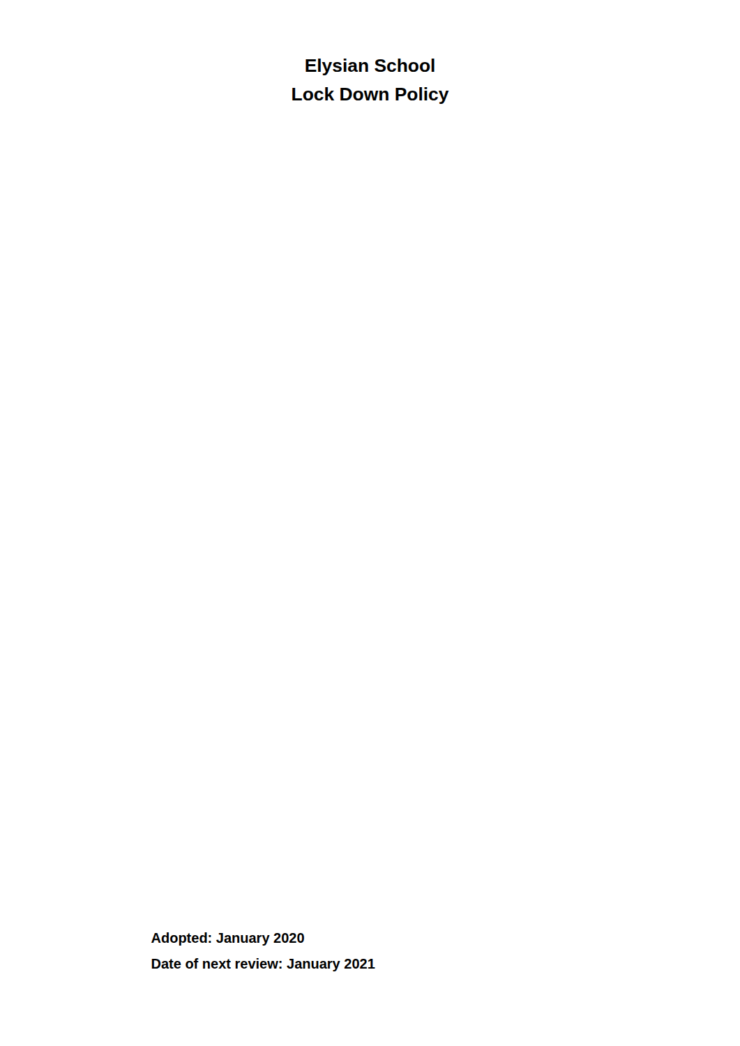Elysian School
Lock Down Policy
Adopted: January 2020
Date of next review: January 2021